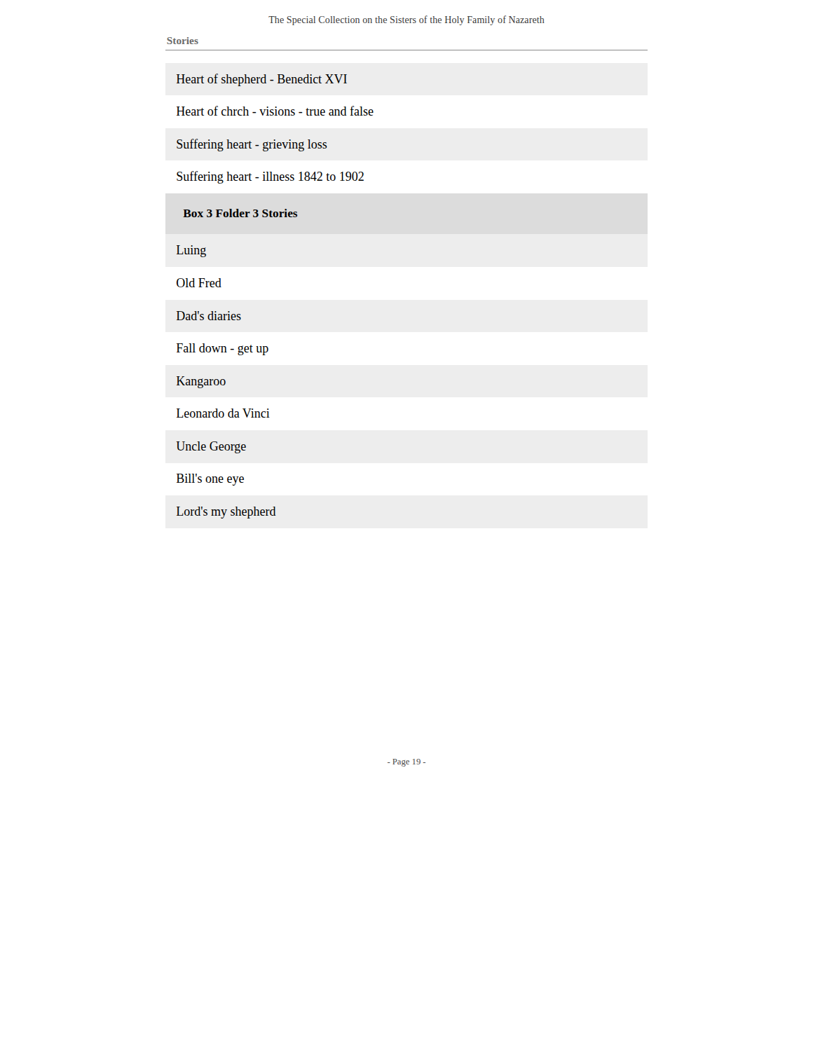The Special Collection on the Sisters of the Holy Family of Nazareth
Stories
Heart of shepherd - Benedict XVI
Heart of chrch - visions - true and false
Suffering heart - grieving loss
Suffering heart - illness 1842 to 1902
Box 3 Folder 3 Stories
Luing
Old Fred
Dad's diaries
Fall down - get up
Kangaroo
Leonardo da Vinci
Uncle George
Bill's one eye
Lord's my shepherd
- Page 19 -